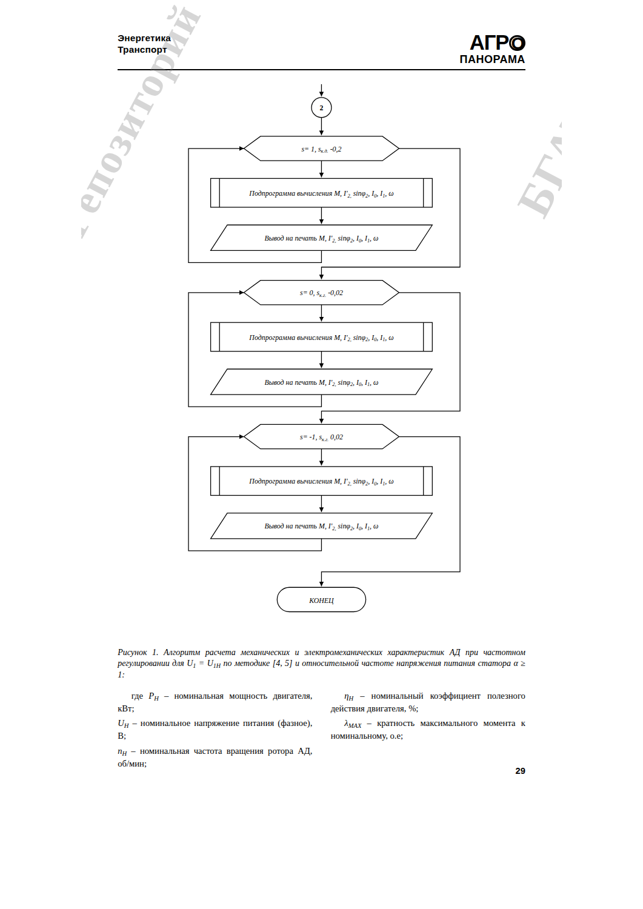БГАТУ Репозиторий
Энергетика
Транспорт
АГРО ПАНОРАМА
2 s= 1, sк.д. -0,2 Подпрограмма вычисления M, I'2, sinφ2, I0, I1, ω Вывод на печать M, I'2, sinφ2, I0, I1, ω s= 0, sк.г. -0,02 Подпрограмма вычисления M, I'2, sinφ2, I0, I1, ω Вывод на печать M, I'2, sinφ2, I0, I1, ω s= -1, sк.г. 0,02 Подпрограмма вычисления M, I'2, sinφ2, I0, I1, ω Вывод на печать M, I'2, sinφ2, I0, I1, ω КОНЕЦ
Рисунок 1. Алгоритм расчета механических и электромеханических характеристик АД при частотном регулировании для U1 = U1Н по методике [4, 5] и относительной частоте напряжения питания статора α ≥ 1:
где PН – номинальная мощность двигателя, кВт;
UН – номинальное напряжение питания (фазное), В;
nН – номинальная частота вращения ротора АД, об/мин;
ηН – номинальный коэффициент полезного действия двигателя, %;
λMAX – кратность максимального момента к номинальному, о.е;
29